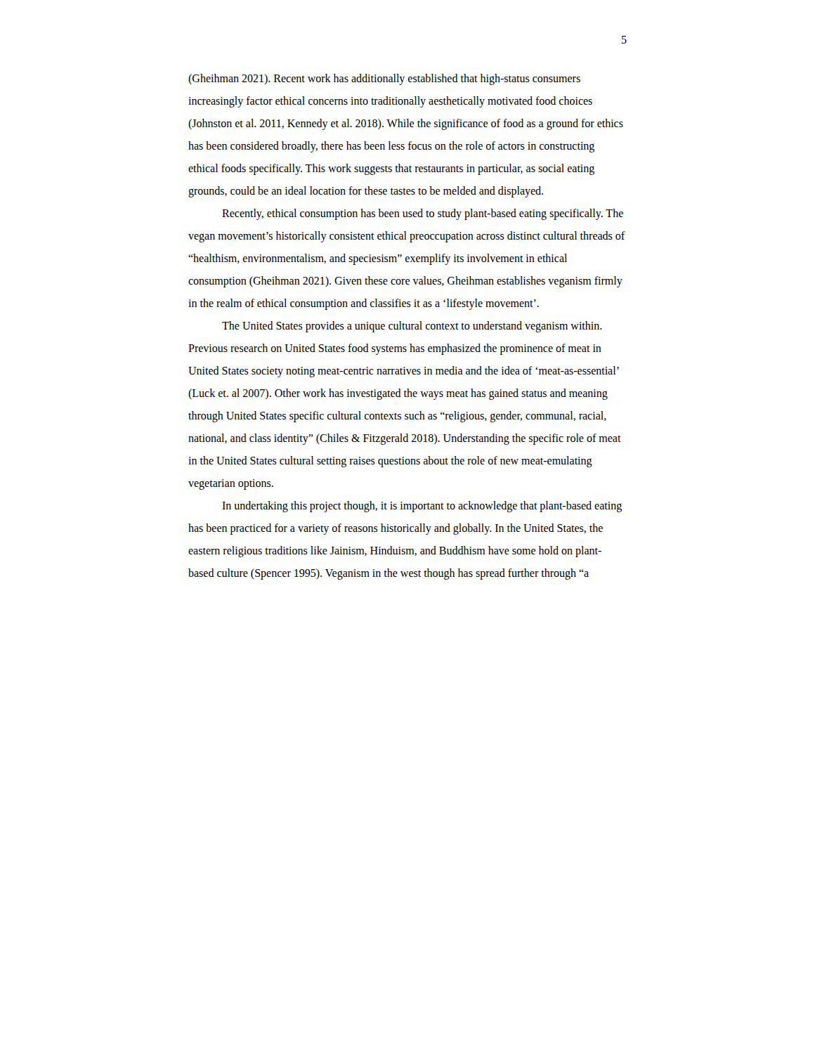5
(Gheihman 2021). Recent work has additionally established that high-status consumers increasingly factor ethical concerns into traditionally aesthetically motivated food choices (Johnston et al. 2011, Kennedy et al. 2018). While the significance of food as a ground for ethics has been considered broadly, there has been less focus on the role of actors in constructing ethical foods specifically. This work suggests that restaurants in particular, as social eating grounds, could be an ideal location for these tastes to be melded and displayed.
Recently, ethical consumption has been used to study plant-based eating specifically. The vegan movement’s historically consistent ethical preoccupation across distinct cultural threads of “healthism, environmentalism, and speciesism” exemplify its involvement in ethical consumption (Gheihman 2021). Given these core values, Gheihman establishes veganism firmly in the realm of ethical consumption and classifies it as a ‘lifestyle movement’.
The United States provides a unique cultural context to understand veganism within. Previous research on United States food systems has emphasized the prominence of meat in United States society noting meat-centric narratives in media and the idea of ‘meat-as-essential’ (Luck et. al 2007). Other work has investigated the ways meat has gained status and meaning through United States specific cultural contexts such as “religious, gender, communal, racial, national, and class identity” (Chiles & Fitzgerald 2018). Understanding the specific role of meat in the United States cultural setting raises questions about the role of new meat-emulating vegetarian options.
In undertaking this project though, it is important to acknowledge that plant-based eating has been practiced for a variety of reasons historically and globally. In the United States, the eastern religious traditions like Jainism, Hinduism, and Buddhism have some hold on plant-based culture (Spencer 1995). Veganism in the west though has spread further through “a